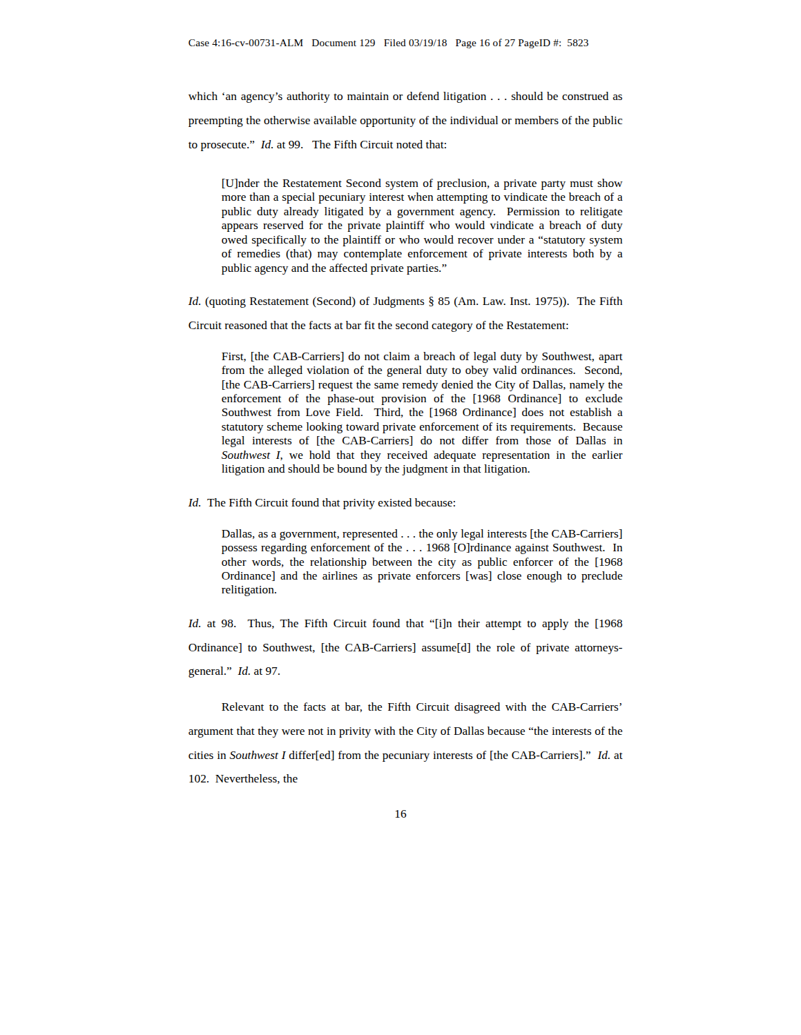Case 4:16-cv-00731-ALM Document 129 Filed 03/19/18 Page 16 of 27 PageID #: 5823
which ‘an agency’s authority to maintain or defend litigation . . . should be construed as preempting the otherwise available opportunity of the individual or members of the public to prosecute.” Id. at 99. The Fifth Circuit noted that:
[U]nder the Restatement Second system of preclusion, a private party must show more than a special pecuniary interest when attempting to vindicate the breach of a public duty already litigated by a government agency. Permission to relitigate appears reserved for the private plaintiff who would vindicate a breach of duty owed specifically to the plaintiff or who would recover under a “statutory system of remedies (that) may contemplate enforcement of private interests both by a public agency and the affected private parties.”
Id. (quoting Restatement (Second) of Judgments § 85 (Am. Law. Inst. 1975)). The Fifth Circuit reasoned that the facts at bar fit the second category of the Restatement:
First, [the CAB-Carriers] do not claim a breach of legal duty by Southwest, apart from the alleged violation of the general duty to obey valid ordinances. Second, [the CAB-Carriers] request the same remedy denied the City of Dallas, namely the enforcement of the phase-out provision of the [1968 Ordinance] to exclude Southwest from Love Field. Third, the [1968 Ordinance] does not establish a statutory scheme looking toward private enforcement of its requirements. Because legal interests of [the CAB-Carriers] do not differ from those of Dallas in Southwest I, we hold that they received adequate representation in the earlier litigation and should be bound by the judgment in that litigation.
Id. The Fifth Circuit found that privity existed because:
Dallas, as a government, represented . . . the only legal interests [the CAB-Carriers] possess regarding enforcement of the . . . 1968 [O]rdinance against Southwest. In other words, the relationship between the city as public enforcer of the [1968 Ordinance] and the airlines as private enforcers [was] close enough to preclude relitigation.
Id. at 98. Thus, The Fifth Circuit found that “[i]n their attempt to apply the [1968 Ordinance] to Southwest, [the CAB-Carriers] assume[d] the role of private attorneys-general.” Id. at 97.
Relevant to the facts at bar, the Fifth Circuit disagreed with the CAB-Carriers’ argument that they were not in privity with the City of Dallas because “the interests of the cities in Southwest I differ[ed] from the pecuniary interests of [the CAB-Carriers].” Id. at 102. Nevertheless, the
16